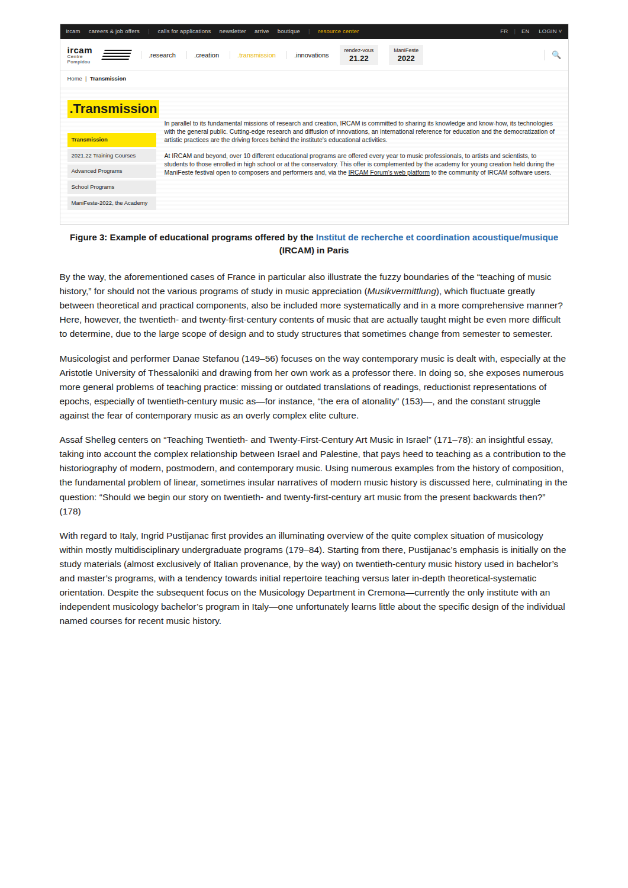ircam careers & job offers | calls for applications newsletter arrive boutique | resource center FR|EN LOGIN ˅
ircamCentre
Pompidou .research .creation .transmission .innovations rendez-vous21.22 ManiFeste2022 🔍
Home | Transmission
.Transmission
Transmission
2021.22 Training Courses
Advanced Programs
School Programs
ManiFeste-2022, the Academy
In parallel to its fundamental missions of research and creation, IRCAM is committed to sharing its knowledge and know-how, its technologies with the general public. Cutting-edge research and diffusion of innovations, an international reference for education and the democratization of artistic practices are the driving forces behind the institute's educational activities.
At IRCAM and beyond, over 10 different educational programs are offered every year to music professionals, to artists and scientists, to students to those enrolled in high school or at the conservatory. This offer is complemented by the academy for young creation held during the ManiFeste festival open to composers and performers and, via the IRCAM Forum's web platform to the community of IRCAM software users.
Figure 3: Example of educational programs offered by the Institut de recherche et coordination acoustique/musique (IRCAM) in Paris
By the way, the aforementioned cases of France in particular also illustrate the fuzzy boundaries of the “teaching of music history,” for should not the various programs of study in music appreciation (Musikvermittlung), which fluctuate greatly between theoretical and practical components, also be included more systematically and in a more comprehensive manner? Here, however, the twentieth- and twenty-first-century contents of music that are actually taught might be even more difficult to determine, due to the large scope of design and to study structures that sometimes change from semester to semester.
Musicologist and performer Danae Stefanou (149–56) focuses on the way contemporary music is dealt with, especially at the Aristotle University of Thessaloniki and drawing from her own work as a professor there. In doing so, she exposes numerous more general problems of teaching practice: missing or outdated translations of readings, reductionist representations of epochs, especially of twentieth-century music as—for instance, “the era of atonality” (153)—, and the constant struggle against the fear of contemporary music as an overly complex elite culture.
Assaf Shelleg centers on “Teaching Twentieth- and Twenty-First-Century Art Music in Israel” (171–78): an insightful essay, taking into account the complex relationship between Israel and Palestine, that pays heed to teaching as a contribution to the historiography of modern, postmodern, and contemporary music. Using numerous examples from the history of composition, the fundamental problem of linear, sometimes insular narratives of modern music history is discussed here, culminating in the question: “Should we begin our story on twentieth- and twenty-first-century art music from the present backwards then?” (178)
With regard to Italy, Ingrid Pustijanac first provides an illuminating overview of the quite complex situation of musicology within mostly multidisciplinary undergraduate programs (179–84). Starting from there, Pustijanac’s emphasis is initially on the study materials (almost exclusively of Italian provenance, by the way) on twentieth-century music history used in bachelor’s and master’s programs, with a tendency towards initial repertoire teaching versus later in-depth theoretical-systematic orientation. Despite the subsequent focus on the Musicology Department in Cremona—currently the only institute with an independent musicology bachelor’s program in Italy—one unfortunately learns little about the specific design of the individual named courses for recent music history.